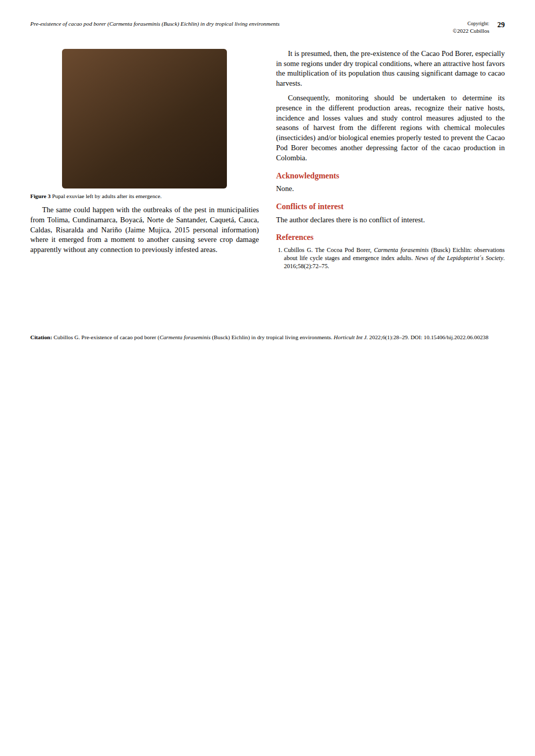Pre-existence of cacao pod borer (Carmenta foraseminis (Busck) Eichlin) in dry tropical living environments
Copyright: ©2022 Cubillos
29
Figure 3 Pupal exuviae left by adults after its emergence.
The same could happen with the outbreaks of the pest in municipalities from Tolima, Cundinamarca, Boyacá, Norte de Santander, Caquetá, Cauca, Caldas, Risaralda and Nariño (Jaime Mujica, 2015 personal information) where it emerged from a moment to another causing severe crop damage apparently without any connection to previously infested areas.
It is presumed, then, the pre-existence of the Cacao Pod Borer, especially in some regions under dry tropical conditions, where an attractive host favors the multiplication of its population thus causing significant damage to cacao harvests.
Consequently, monitoring should be undertaken to determine its presence in the different production areas, recognize their native hosts, incidence and losses values and study control measures adjusted to the seasons of harvest from the different regions with chemical molecules (insecticides) and/or biological enemies properly tested to prevent the Cacao Pod Borer becomes another depressing factor of the cacao production in Colombia.
Acknowledgments
None.
Conflicts of interest
The author declares there is no conflict of interest.
References
Cubillos G. The Cocoa Pod Borer, Carmenta foraseminis (Busck) Eichlin: observations about life cycle stages and emergence index adults. News of the Lepidopterist´s Society. 2016;58(2):72–75.
Citation: Cubillos G. Pre-existence of cacao pod borer (Carmenta foraseminis (Busck) Eichlin) in dry tropical living environments. Horticult Int J. 2022;6(1):28–29. DOI: 10.15406/hij.2022.06.00238